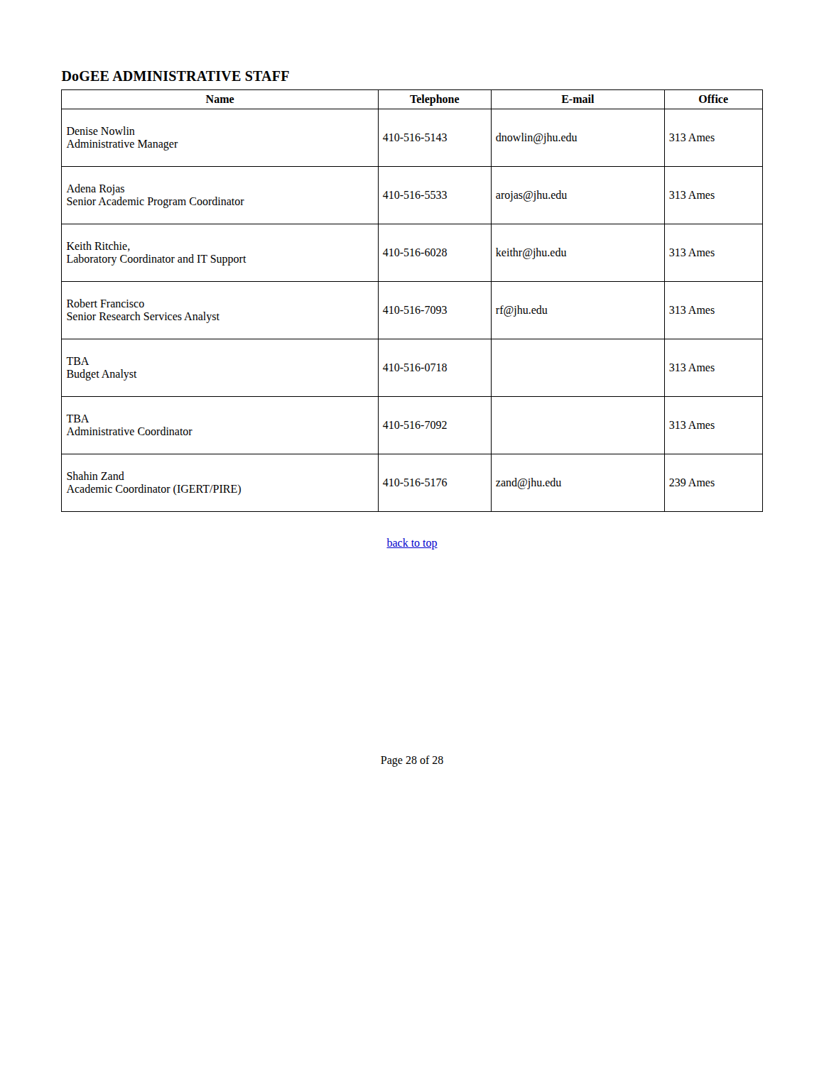DoGEE ADMINISTRATIVE STAFF
| Name | Telephone | E-mail | Office |
| --- | --- | --- | --- |
| Denise Nowlin Administrative Manager | 410-516-5143 | dnowlin@jhu.edu | 313 Ames |
| Adena Rojas Senior Academic Program Coordinator | 410-516-5533 | arojas@jhu.edu | 313 Ames |
| Keith Ritchie, Laboratory Coordinator and IT Support | 410-516-6028 | keithr@jhu.edu | 313 Ames |
| Robert Francisco Senior Research Services Analyst | 410-516-7093 | rf@jhu.edu | 313 Ames |
| TBA Budget Analyst | 410-516-0718 | | 313 Ames |
| TBA Administrative Coordinator | 410-516-7092 | | 313 Ames |
| Shahin Zand Academic Coordinator (IGERT/PIRE) | 410-516-5176 | zand@jhu.edu | 239 Ames |
back to top
Page 28 of 28